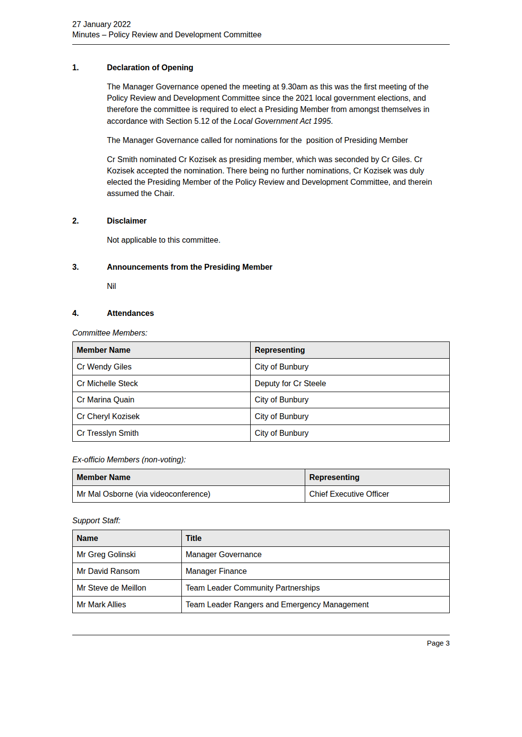27 January 2022
Minutes – Policy Review and Development Committee
1. Declaration of Opening
The Manager Governance opened the meeting at 9.30am as this was the first meeting of the Policy Review and Development Committee since the 2021 local government elections, and therefore the committee is required to elect a Presiding Member from amongst themselves in accordance with Section 5.12 of the Local Government Act 1995.
The Manager Governance called for nominations for the position of Presiding Member
Cr Smith nominated Cr Kozisek as presiding member, which was seconded by Cr Giles. Cr Kozisek accepted the nomination. There being no further nominations, Cr Kozisek was duly elected the Presiding Member of the Policy Review and Development Committee, and therein assumed the Chair.
2. Disclaimer
Not applicable to this committee.
3. Announcements from the Presiding Member
Nil
4. Attendances
Committee Members:
| Member Name | Representing |
| --- | --- |
| Cr Wendy Giles | City of Bunbury |
| Cr Michelle Steck | Deputy for Cr Steele |
| Cr Marina Quain | City of Bunbury |
| Cr Cheryl Kozisek | City of Bunbury |
| Cr Tresslyn Smith | City of Bunbury |
Ex-officio Members (non-voting):
| Member Name | Representing |
| --- | --- |
| Mr Mal Osborne (via videoconference) | Chief Executive Officer |
Support Staff:
| Name | Title |
| --- | --- |
| Mr Greg Golinski | Manager Governance |
| Mr David Ransom | Manager Finance |
| Mr Steve de Meillon | Team Leader Community Partnerships |
| Mr Mark Allies | Team Leader Rangers and Emergency Management |
Page 3